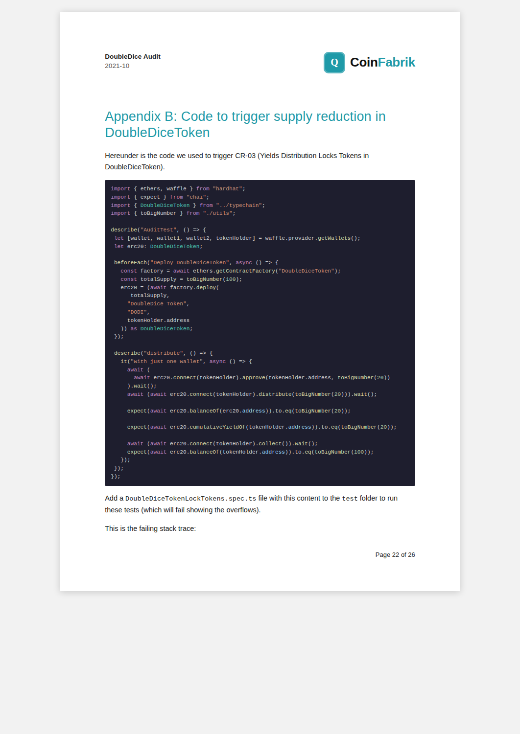DoubleDice Audit
2021-10
Q
CoinFabrik
Appendix B: Code to trigger supply reduction in
DoubleDiceToken
Hereunder is the code we used to trigger CR-03 (Yields Distribution Locks Tokens in DoubleDiceToken).
import { ethers, waffle } from "hardhat";
import { expect } from "chai";
import { DoubleDiceToken } from "../typechain";
import { toBigNumber } from "./utils";

describe("AuditTest", () => {
 let [wallet, wallet1, wallet2, tokenHolder] = waffle.provider.getWallets();
 let erc20: DoubleDiceToken;

 beforeEach("Deploy DoubleDiceToken", async () => {
   const factory = await ethers.getContractFactory("DoubleDiceToken");
   const totalSupply = toBigNumber(100);
   erc20 = (await factory.deploy(
      totalSupply,
     "DoubleDice Token",
     "DODI",
     tokenHolder.address
   )) as DoubleDiceToken;
 });

 describe("distribute", () => {
   it("with just one wallet", async () => {
     await (
       await erc20.connect(tokenHolder).approve(tokenHolder.address, toBigNumber(20))
     ).wait();
     await (await erc20.connect(tokenHolder).distribute(toBigNumber(20))).wait();

     expect(await erc20.balanceOf(erc20.address)).to.eq(toBigNumber(20));

     expect(await erc20.cumulativeYieldOf(tokenHolder.address)).to.eq(toBigNumber(20));

     await (await erc20.connect(tokenHolder).collect()).wait();
     expect(await erc20.balanceOf(tokenHolder.address)).to.eq(toBigNumber(100));
   });
 });
});
Add a DoubleDiceTokenLockTokens.spec.ts file with this content to the test folder to run these tests (which will fail showing the overflows).
This is the failing stack trace:
Page 22 of 26